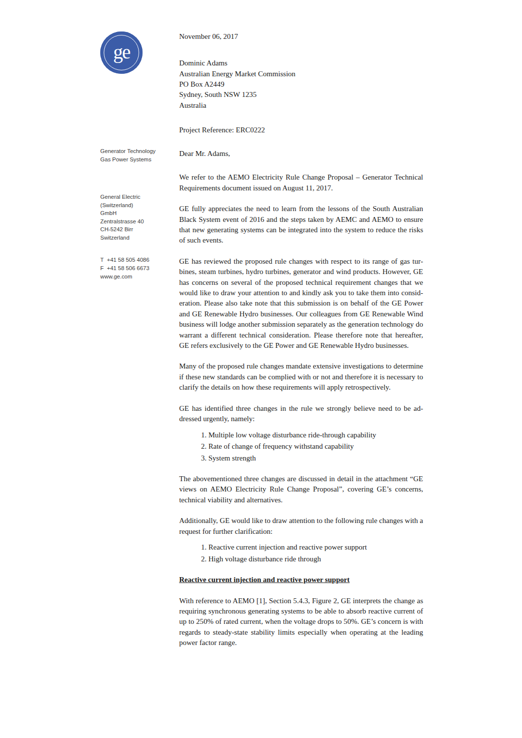ge
Generator Technology
Gas Power Systems
General Electric (Switzerland)
GmbH
Zentralstrasse 40
CH-5242 Birr
Switzerland
T +41 58 505 4086
F +41 58 506 6673
www.ge.com
November 06, 2017
Dominic Adams
Australian Energy Market Commission
PO Box A2449
Sydney, South NSW 1235
Australia
Project Reference: ERC0222
Dear Mr. Adams,
We refer to the AEMO Electricity Rule Change Proposal – Generator Technical Requirements document issued on August 11, 2017.
GE fully appreciates the need to learn from the lessons of the South Australian Black System event of 2016 and the steps taken by AEMC and AEMO to ensure that new generating systems can be integrated into the system to reduce the risks of such events.
GE has reviewed the proposed rule changes with respect to its range of gas turbines, steam turbines, hydro turbines, generator and wind products. However, GE has concerns on several of the proposed technical requirement changes that we would like to draw your attention to and kindly ask you to take them into consideration. Please also take note that this submission is on behalf of the GE Power and GE Renewable Hydro businesses. Our colleagues from GE Renewable Wind business will lodge another submission separately as the generation technology do warrant a different technical consideration. Please therefore note that hereafter, GE refers exclusively to the GE Power and GE Renewable Hydro businesses.
Many of the proposed rule changes mandate extensive investigations to determine if these new standards can be complied with or not and therefore it is necessary to clarify the details on how these requirements will apply retrospectively.
GE has identified three changes in the rule we strongly believe need to be addressed urgently, namely:
Multiple low voltage disturbance ride-through capability
Rate of change of frequency withstand capability
System strength
The abovementioned three changes are discussed in detail in the attachment “GE views on AEMO Electricity Rule Change Proposal”, covering GE’s concerns, technical viability and alternatives.
Additionally, GE would like to draw attention to the following rule changes with a request for further clarification:
Reactive current injection and reactive power support
High voltage disturbance ride through
Reactive current injection and reactive power support
With reference to AEMO [1], Section 5.4.3, Figure 2, GE interprets the change as requiring synchronous generating systems to be able to absorb reactive current of up to 250% of rated current, when the voltage drops to 50%. GE’s concern is with regards to steady-state stability limits especially when operating at the leading power factor range.